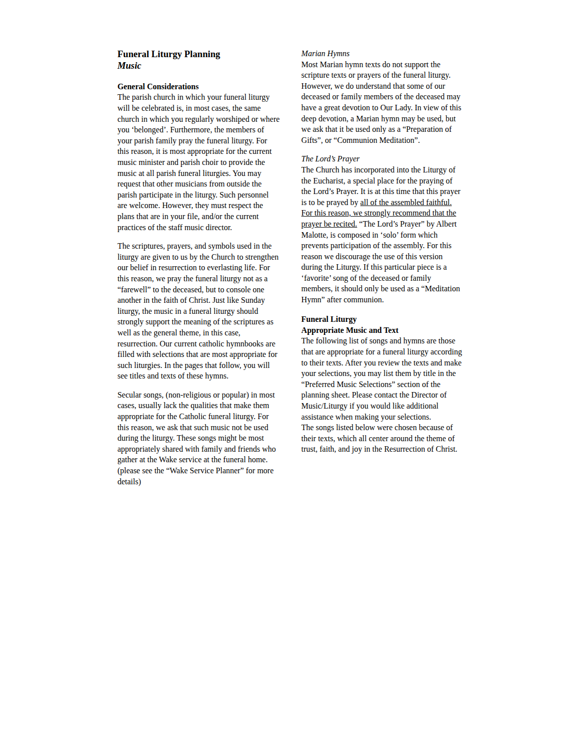Funeral Liturgy PlanningMusic
General Considerations
The parish church in which your funeral liturgy will be celebrated is, in most cases, the same church in which you regularly worshiped or where you ‘belonged’. Furthermore, the members of your parish family pray the funeral liturgy. For this reason, it is most appropriate for the current music minister and parish choir to provide the music at all parish funeral liturgies. You may request that other musicians from outside the parish participate in the liturgy. Such personnel are welcome. However, they must respect the plans that are in your file, and/or the current practices of the staff music director.
The scriptures, prayers, and symbols used in the liturgy are given to us by the Church to strengthen our belief in resurrection to everlasting life. For this reason, we pray the funeral liturgy not as a “farewell” to the deceased, but to console one another in the faith of Christ. Just like Sunday liturgy, the music in a funeral liturgy should strongly support the meaning of the scriptures as well as the general theme, in this case, resurrection. Our current catholic hymnbooks are filled with selections that are most appropriate for such liturgies. In the pages that follow, you will see titles and texts of these hymns.
Secular songs, (non-religious or popular) in most cases, usually lack the qualities that make them appropriate for the Catholic funeral liturgy. For this reason, we ask that such music not be used during the liturgy. These songs might be most appropriately shared with family and friends who gather at the Wake service at the funeral home. (please see the “Wake Service Planner” for more details)
Marian Hymns
Most Marian hymn texts do not support the scripture texts or prayers of the funeral liturgy. However, we do understand that some of our deceased or family members of the deceased may have a great devotion to Our Lady. In view of this deep devotion, a Marian hymn may be used, but we ask that it be used only as a “Preparation of Gifts”, or “Communion Meditation”.
The Lord’s Prayer
The Church has incorporated into the Liturgy of the Eucharist, a special place for the praying of the Lord’s Prayer. It is at this time that this prayer is to be prayed by all of the assembled faithful. For this reason, we strongly recommend that the prayer be recited. “The Lord’s Prayer” by Albert Malotte, is composed in ‘solo’ form which prevents participation of the assembly. For this reason we discourage the use of this version during the Liturgy. If this particular piece is a ‘favorite’ song of the deceased or family members, it should only be used as a “Meditation Hymn” after communion.
Funeral Liturgy
Appropriate Music and Text
The following list of songs and hymns are those that are appropriate for a funeral liturgy according to their texts. After you review the texts and make your selections, you may list them by title in the “Preferred Music Selections” section of the planning sheet. Please contact the Director of Music/Liturgy if you would like additional assistance when making your selections.
The songs listed below were chosen because of their texts, which all center around the theme of trust, faith, and joy in the Resurrection of Christ.